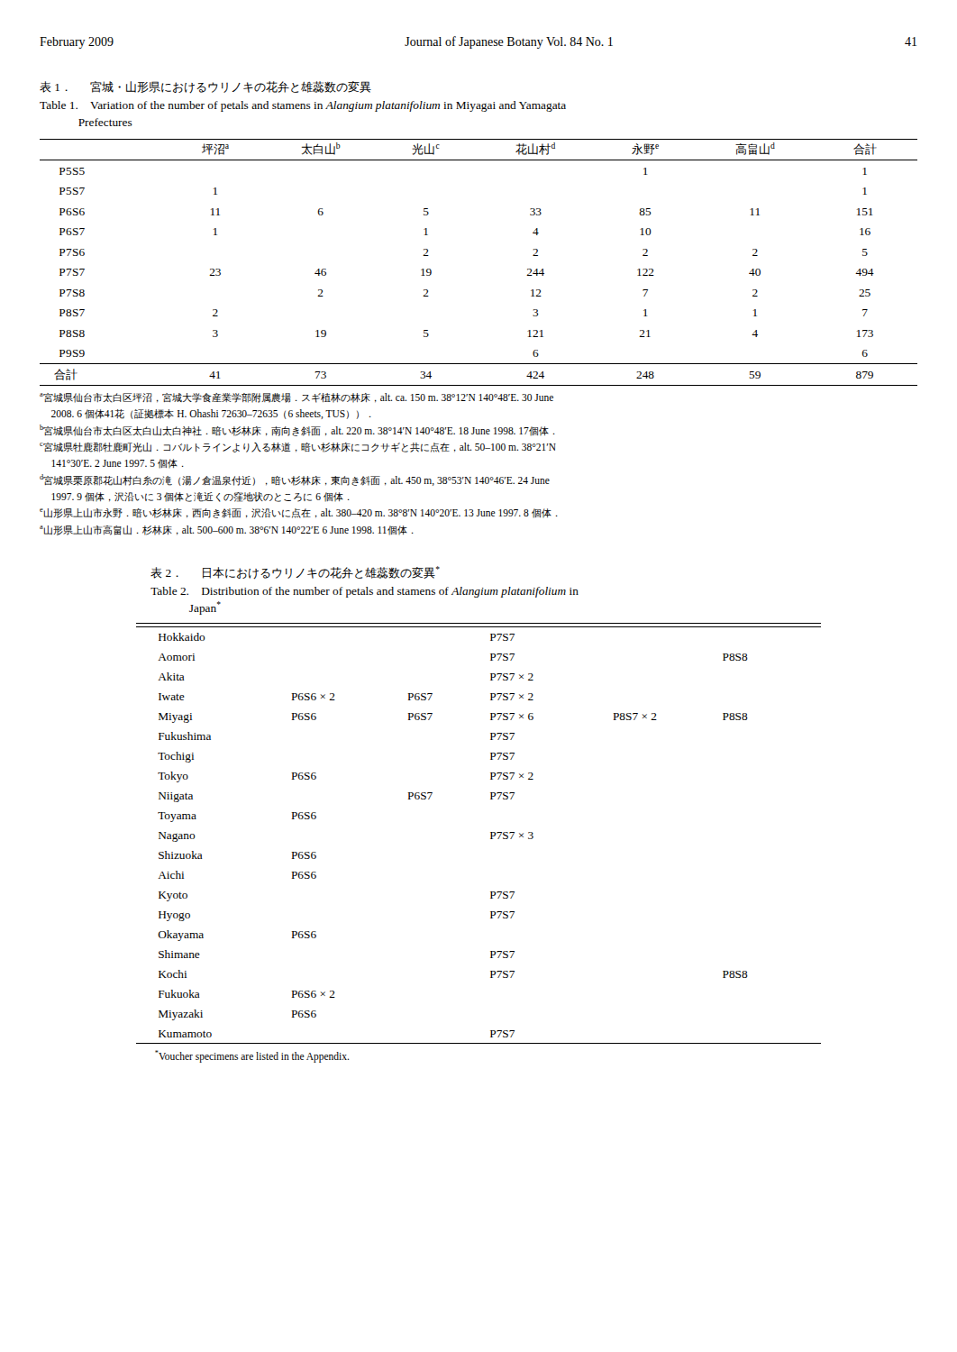February 2009 Journal of Japanese Botany Vol. 84 No. 1 41
表 1．宮城・山形県におけるウリノキの花弁と雄蕊数の変異 Table 1. Variation of the number of petals and stamens in Alangium platanifolium in Miyagai and Yamagata Prefectures
| | 坪沼 a | 太白山 b | 光山 c | 花山村 d | 永野 e | 高畠山 d | 合計 |
| --- | --- | --- | --- | --- | --- | --- | --- |
| P5S5 | | | | | 1 | | 1 |
| P5S7 | 1 | | | | | | 1 |
| P6S6 | 11 | 6 | 5 | 33 | 85 | 11 | 151 |
| P6S7 | 1 | | 1 | 4 | 10 | | 16 |
| P7S6 | | | 2 | 2 | 2 | 2 | 5 |
| P7S7 | 23 | 46 | 19 | 244 | 122 | 40 | 494 |
| P7S8 | | 2 | 2 | 12 | 7 | 2 | 25 |
| P8S7 | 2 | | | 3 | 1 | 1 | 7 |
| P8S8 | 3 | 19 | 5 | 121 | 21 | 4 | 173 |
| P9S9 | | | | 6 | | | 6 |
| 合計 | 41 | 73 | 34 | 424 | 248 | 59 | 879 |
a宮城県仙台市太白区坪沼，宮城大学食産業学部附属農場．スギ植林の林床，alt. ca. 150 m. 38°12′N 140°48′E. 30 June
2008. 6 個体41花（証拠標本 H. Ohashi 72630–72635（6 sheets, TUS））．
b宮城県仙台市太白区太白山太白神社．暗い杉林床，南向き斜面，alt. 220 m. 38°14′N 140°48′E. 18 June 1998. 17個体．
c宮城県牡鹿郡牡鹿町光山．コバルトラインより入る林道，暗い杉林床にコクサギと共に点在，alt. 50–100 m. 38°21′N
141°30′E. 2 June 1997. 5 個体．
d宮城県栗原郡花山村白糸の滝（湯ノ倉温泉付近），暗い杉林床，東向き斜面，alt. 450 m, 38°53′N 140°46′E. 24 June
1997. 9 個体，沢沿いに 3 個体と滝近くの窪地状のところに 6 個体．
e山形県上山市永野．暗い杉林床，西向き斜面，沢沿いに点在，alt. 380–420 m. 38°8′N 140°20′E. 13 June 1997. 8 個体．
a山形県上山市高畠山．杉林床，alt. 500–600 m. 38°6′N 140°22′E 6 June 1998. 11個体．
表 2．日本におけるウリノキの花弁と雄蕊数の変異* Table 2. Distribution of the number of petals and stamens of Alangium platanifolium in Japan*
| Hokkaido | | | P7S7 | | |
| Aomori | | | P7S7 | | P8S8 |
| Akita | | | P7S7 × 2 | | |
| Iwate | P6S6 × 2 | P6S7 | P7S7 × 2 | | |
| Miyagi | P6S6 | P6S7 | P7S7 × 6 | P8S7 × 2 | P8S8 |
| Fukushima | | | P7S7 | | |
| Tochigi | | | P7S7 | | |
| Tokyo | P6S6 | | P7S7 × 2 | | |
| Niigata | | P6S7 | P7S7 | | |
| Toyama | P6S6 | | | | |
| Nagano | | | P7S7 × 3 | | |
| Shizuoka | P6S6 | | | | |
| Aichi | P6S6 | | | | |
| Kyoto | | | P7S7 | | |
| Hyogo | | | P7S7 | | |
| Okayama | P6S6 | | | | |
| Shimane | | | P7S7 | | |
| Kochi | | | P7S7 | | P8S8 |
| Fukuoka | P6S6 × 2 | | | | |
| Miyazaki | P6S6 | | | | |
| Kumamoto | | | P7S7 | | |
*Voucher specimens are listed in the Appendix.